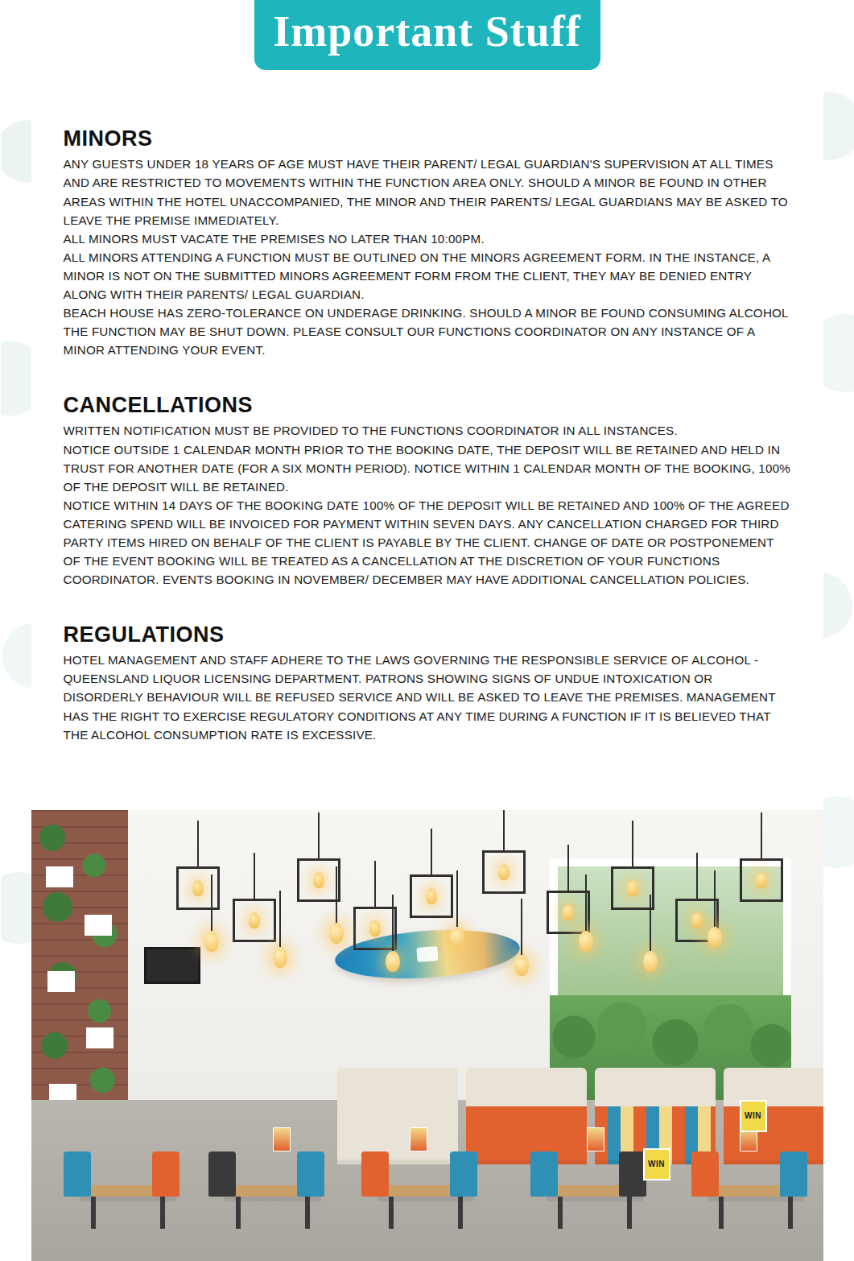Important Stuff
Minors
Any guests under 18 years of age must have their parent/ legal guardian's supervision at all times and are restricted to movements within the function area only. Should a minor be found in other areas within the hotel unaccompanied, the minor and their parents/ legal guardians may be asked to leave the premise immediately.
All minors must vacate the premises no later than 10:00pm.
All minors attending a function must be outlined on the minors agreement form. In the instance, a minor is not on the submitted minors agreement form from the client, they may be denied entry along with their parents/ legal guardian.
Beach House has zero-tolerance on underage drinking. Should a minor be found consuming alcohol the function may be shut down. Please consult our functions coordinator on any instance of a minor attending your event.
Cancellations
Written notification must be provided to the functions coordinator in all instances.
Notice outside 1 calendar month prior to the booking date, the deposit will be retained and held in trust for another date (for a six month period). Notice within 1 calendar month of the booking, 100% of the deposit will be retained.
Notice within 14 days of the booking date 100% of the deposit will be retained and 100% of the agreed catering spend will be invoiced for payment within seven days. Any cancellation charged for third party items hired on behalf of the client is payable by the client. Change of date or postponement of the event booking will be treated as a cancellation at the discretion of your functions coordinator. Events booking in November/ December may have additional cancellation policies.
Regulations
Hotel management and staff adhere to the laws governing the responsible service of alcohol - Queensland Liquor Licensing Department. Patrons showing signs of undue intoxication or disorderly behaviour will be refused service and will be asked to leave the premises. Management has the right to exercise regulatory conditions at any time during a function if it is believed that the alcohol consumption rate is excessive.
WIN
WIN